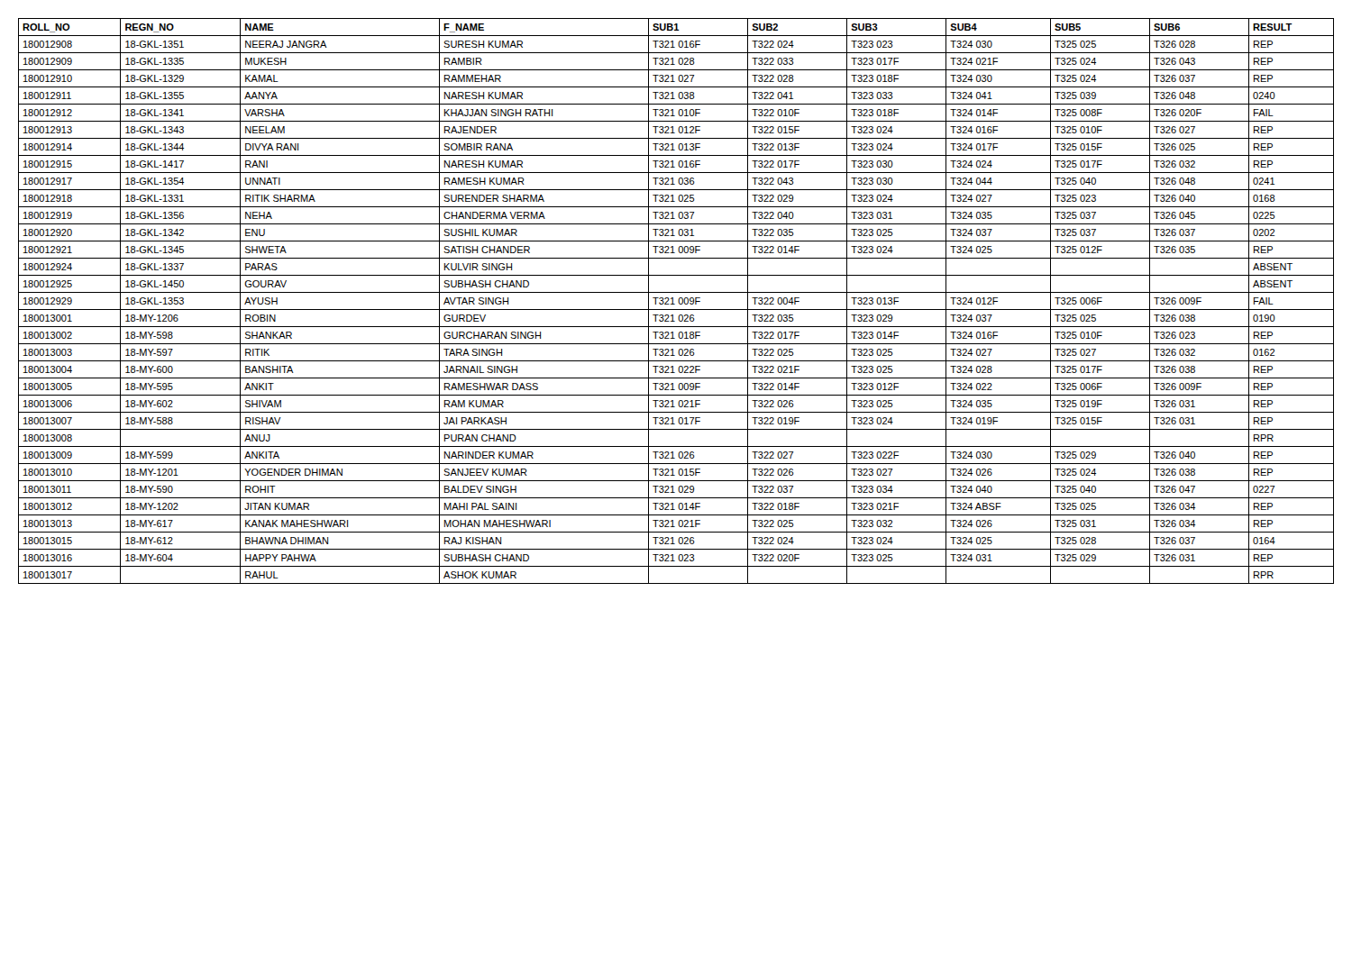| ROLL_NO | REGN_NO | NAME | F_NAME | SUB1 | SUB2 | SUB3 | SUB4 | SUB5 | SUB6 | RESULT |
| --- | --- | --- | --- | --- | --- | --- | --- | --- | --- | --- |
| 180012908 | 18-GKL-1351 | NEERAJ JANGRA | SURESH KUMAR | T321 016F | T322 024 | T323 023 | T324 030 | T325 025 | T326 028 | REP |
| 180012909 | 18-GKL-1335 | MUKESH | RAMBIR | T321 028 | T322 033 | T323 017F | T324 021F | T325 024 | T326 043 | REP |
| 180012910 | 18-GKL-1329 | KAMAL | RAMMEHAR | T321 027 | T322 028 | T323 018F | T324 030 | T325 024 | T326 037 | REP |
| 180012911 | 18-GKL-1355 | AANYA | NARESH KUMAR | T321 038 | T322 041 | T323 033 | T324 041 | T325 039 | T326 048 | 0240 |
| 180012912 | 18-GKL-1341 | VARSHA | KHAJJAN SINGH RATHI | T321 010F | T322 010F | T323 018F | T324 014F | T325 008F | T326 020F | FAIL |
| 180012913 | 18-GKL-1343 | NEELAM | RAJENDER | T321 012F | T322 015F | T323 024 | T324 016F | T325 010F | T326 027 | REP |
| 180012914 | 18-GKL-1344 | DIVYA RANI | SOMBIR RANA | T321 013F | T322 013F | T323 024 | T324 017F | T325 015F | T326 025 | REP |
| 180012915 | 18-GKL-1417 | RANI | NARESH KUMAR | T321 016F | T322 017F | T323 030 | T324 024 | T325 017F | T326 032 | REP |
| 180012917 | 18-GKL-1354 | UNNATI | RAMESH KUMAR | T321 036 | T322 043 | T323 030 | T324 044 | T325 040 | T326 048 | 0241 |
| 180012918 | 18-GKL-1331 | RITIK SHARMA | SURENDER SHARMA | T321 025 | T322 029 | T323 024 | T324 027 | T325 023 | T326 040 | 0168 |
| 180012919 | 18-GKL-1356 | NEHA | CHANDERMA VERMA | T321 037 | T322 040 | T323 031 | T324 035 | T325 037 | T326 045 | 0225 |
| 180012920 | 18-GKL-1342 | ENU | SUSHIL KUMAR | T321 031 | T322 035 | T323 025 | T324 037 | T325 037 | T326 037 | 0202 |
| 180012921 | 18-GKL-1345 | SHWETA | SATISH CHANDER | T321 009F | T322 014F | T323 024 | T324 025 | T325 012F | T326 035 | REP |
| 180012924 | 18-GKL-1337 | PARAS | KULVIR SINGH | | | | | | | ABSENT |
| 180012925 | 18-GKL-1450 | GOURAV | SUBHASH CHAND | | | | | | | ABSENT |
| 180012929 | 18-GKL-1353 | AYUSH | AVTAR SINGH | T321 009F | T322 004F | T323 013F | T324 012F | T325 006F | T326 009F | FAIL |
| 180013001 | 18-MY-1206 | ROBIN | GURDEV | T321 026 | T322 035 | T323 029 | T324 037 | T325 025 | T326 038 | 0190 |
| 180013002 | 18-MY-598 | SHANKAR | GURCHARAN SINGH | T321 018F | T322 017F | T323 014F | T324 016F | T325 010F | T326 023 | REP |
| 180013003 | 18-MY-597 | RITIK | TARA SINGH | T321 026 | T322 025 | T323 025 | T324 027 | T325 027 | T326 032 | 0162 |
| 180013004 | 18-MY-600 | BANSHITA | JARNAIL SINGH | T321 022F | T322 021F | T323 025 | T324 028 | T325 017F | T326 038 | REP |
| 180013005 | 18-MY-595 | ANKIT | RAMESHWAR DASS | T321 009F | T322 014F | T323 012F | T324 022 | T325 006F | T326 009F | REP |
| 180013006 | 18-MY-602 | SHIVAM | RAM KUMAR | T321 021F | T322 026 | T323 025 | T324 035 | T325 019F | T326 031 | REP |
| 180013007 | 18-MY-588 | RISHAV | JAI PARKASH | T321 017F | T322 019F | T323 024 | T324 019F | T325 015F | T326 031 | REP |
| 180013008 | | ANUJ | PURAN CHAND | | | | | | | RPR |
| 180013009 | 18-MY-599 | ANKITA | NARINDER KUMAR | T321 026 | T322 027 | T323 022F | T324 030 | T325 029 | T326 040 | REP |
| 180013010 | 18-MY-1201 | YOGENDER DHIMAN | SANJEEV KUMAR | T321 015F | T322 026 | T323 027 | T324 026 | T325 024 | T326 038 | REP |
| 180013011 | 18-MY-590 | ROHIT | BALDEV SINGH | T321 029 | T322 037 | T323 034 | T324 040 | T325 040 | T326 047 | 0227 |
| 180013012 | 18-MY-1202 | JITAN KUMAR | MAHI PAL SAINI | T321 014F | T322 018F | T323 021F | T324 ABSF | T325 025 | T326 034 | REP |
| 180013013 | 18-MY-617 | KANAK MAHESHWARI | MOHAN MAHESHWARI | T321 021F | T322 025 | T323 032 | T324 026 | T325 031 | T326 034 | REP |
| 180013015 | 18-MY-612 | BHAWNA DHIMAN | RAJ KISHAN | T321 026 | T322 024 | T323 024 | T324 025 | T325 028 | T326 037 | 0164 |
| 180013016 | 18-MY-604 | HAPPY PAHWA | SUBHASH CHAND | T321 023 | T322 020F | T323 025 | T324 031 | T325 029 | T326 031 | REP |
| 180013017 | | RAHUL | ASHOK KUMAR | | | | | | | RPR |